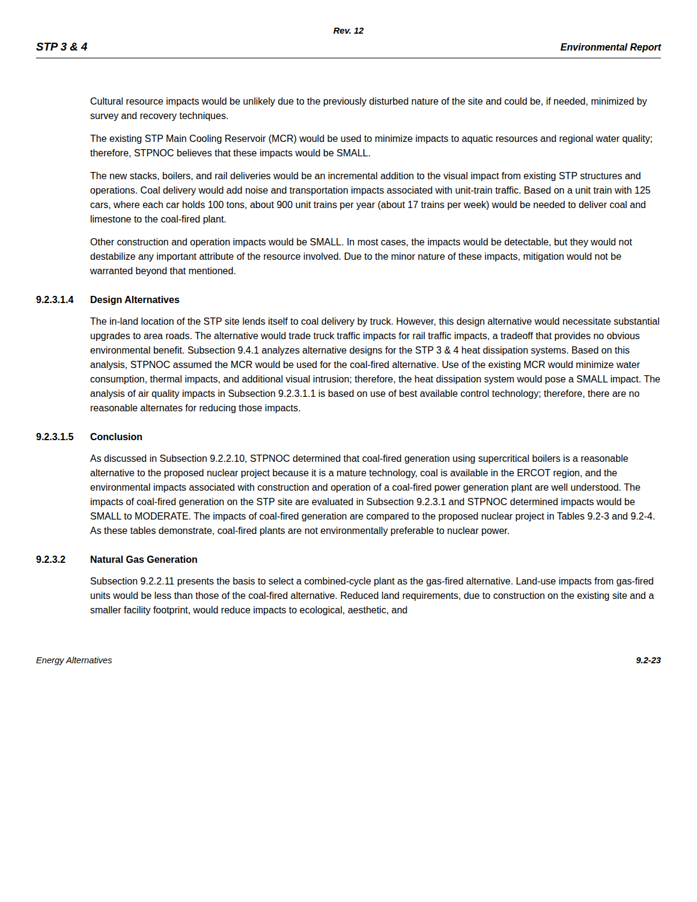Rev. 12
STP 3 & 4 Environmental Report
Cultural resource impacts would be unlikely due to the previously disturbed nature of the site and could be, if needed, minimized by survey and recovery techniques.
The existing STP Main Cooling Reservoir (MCR) would be used to minimize impacts to aquatic resources and regional water quality; therefore, STPNOC believes that these impacts would be SMALL.
The new stacks, boilers, and rail deliveries would be an incremental addition to the visual impact from existing STP structures and operations. Coal delivery would add noise and transportation impacts associated with unit-train traffic. Based on a unit train with 125 cars, where each car holds 100 tons, about 900 unit trains per year (about 17 trains per week) would be needed to deliver coal and limestone to the coal-fired plant.
Other construction and operation impacts would be SMALL. In most cases, the impacts would be detectable, but they would not destabilize any important attribute of the resource involved. Due to the minor nature of these impacts, mitigation would not be warranted beyond that mentioned.
9.2.3.1.4 Design Alternatives
The in-land location of the STP site lends itself to coal delivery by truck. However, this design alternative would necessitate substantial upgrades to area roads. The alternative would trade truck traffic impacts for rail traffic impacts, a tradeoff that provides no obvious environmental benefit. Subsection 9.4.1 analyzes alternative designs for the STP 3 & 4 heat dissipation systems. Based on this analysis, STPNOC assumed the MCR would be used for the coal-fired alternative. Use of the existing MCR would minimize water consumption, thermal impacts, and additional visual intrusion; therefore, the heat dissipation system would pose a SMALL impact. The analysis of air quality impacts in Subsection 9.2.3.1.1 is based on use of best available control technology; therefore, there are no reasonable alternates for reducing those impacts.
9.2.3.1.5 Conclusion
As discussed in Subsection 9.2.2.10, STPNOC determined that coal-fired generation using supercritical boilers is a reasonable alternative to the proposed nuclear project because it is a mature technology, coal is available in the ERCOT region, and the environmental impacts associated with construction and operation of a coal-fired power generation plant are well understood. The impacts of coal-fired generation on the STP site are evaluated in Subsection 9.2.3.1 and STPNOC determined impacts would be SMALL to MODERATE. The impacts of coal-fired generation are compared to the proposed nuclear project in Tables 9.2-3 and 9.2-4. As these tables demonstrate, coal-fired plants are not environmentally preferable to nuclear power.
9.2.3.2 Natural Gas Generation
Subsection 9.2.2.11 presents the basis to select a combined-cycle plant as the gas-fired alternative. Land-use impacts from gas-fired units would be less than those of the coal-fired alternative. Reduced land requirements, due to construction on the existing site and a smaller facility footprint, would reduce impacts to ecological, aesthetic, and
Energy Alternatives 9.2-23